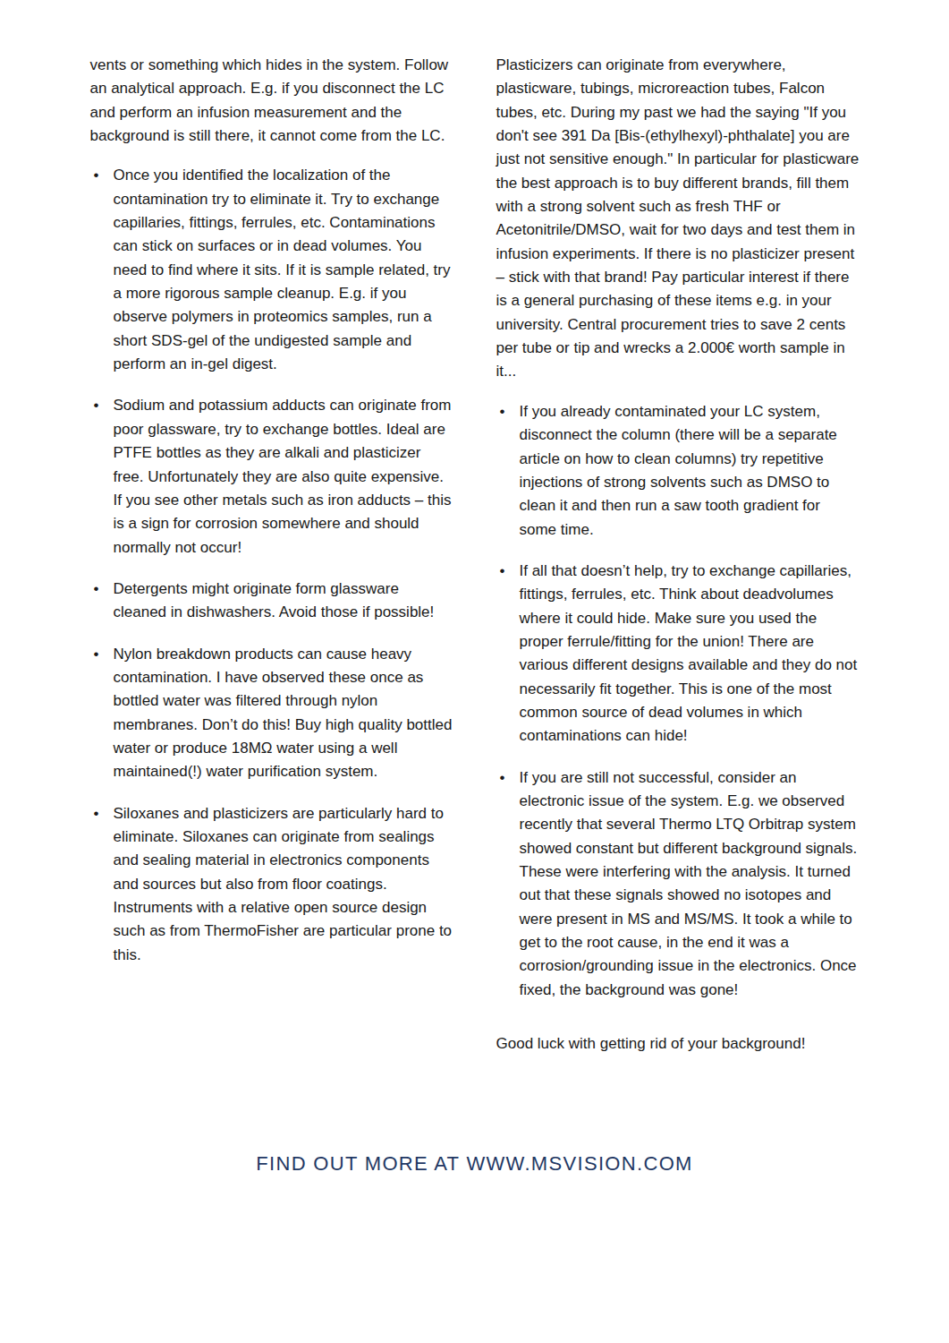vents or something which hides in the system. Follow an analytical approach. E.g. if you disconnect the LC and perform an infusion measurement and the background is still there, it cannot come from the LC.
Once you identified the localization of the contamination try to eliminate it. Try to exchange capillaries, fittings, ferrules, etc. Contaminations can stick on surfaces or in dead volumes. You need to find where it sits. If it is sample related, try a more rigorous sample cleanup. E.g. if you observe polymers in proteomics samples, run a short SDS-gel of the undigested sample and perform an in-gel digest.
Sodium and potassium adducts can originate from poor glassware, try to exchange bottles. Ideal are PTFE bottles as they are alkali and plasticizer free. Unfortunately they are also quite expensive. If you see other metals such as iron adducts – this is a sign for corrosion somewhere and should normally not occur!
Detergents might originate form glassware cleaned in dishwashers. Avoid those if possible!
Nylon breakdown products can cause heavy contamination. I have observed these once as bottled water was filtered through nylon membranes. Don’t do this! Buy high quality bottled water or produce 18MΩ water using a well maintained(!) water purification system.
Siloxanes and plasticizers are particularly hard to eliminate. Siloxanes can originate from sealings and sealing material in electronics components and sources but also from floor coatings. Instruments with a relative open source design such as from ThermoFisher are particular prone to this.
Plasticizers can originate from everywhere, plasticware, tubings, microreaction tubes, Falcon tubes, etc. During my past we had the saying "If you don't see 391 Da [Bis-(ethylhexyl)-phthalate] you are just not sensitive enough." In particular for plasticware the best approach is to buy different brands, fill them with a strong solvent such as fresh THF or Acetonitrile/DMSO, wait for two days and test them in infusion experiments. If there is no plasticizer present – stick with that brand! Pay particular interest if there is a general purchasing of these items e.g. in your university. Central procurement tries to save 2 cents per tube or tip and wrecks a 2.000€ worth sample in it...
If you already contaminated your LC system, disconnect the column (there will be a separate article on how to clean columns) try repetitive injections of strong solvents such as DMSO to clean it and then run a saw tooth gradient for some time.
If all that doesn’t help, try to exchange capillaries, fittings, ferrules, etc. Think about deadvolumes where it could hide. Make sure you used the proper ferrule/fitting for the union! There are various different designs available and they do not necessarily fit together. This is one of the most common source of dead volumes in which contaminations can hide!
If you are still not successful, consider an electronic issue of the system. E.g. we observed recently that several Thermo LTQ Orbitrap system showed constant but different background signals. These were interfering with the analysis. It turned out that these signals showed no isotopes and were present in MS and MS/MS. It took a while to get to the root cause, in the end it was a corrosion/grounding issue in the electronics. Once fixed, the background was gone!
Good luck with getting rid of your background!
FIND OUT MORE AT WWW.MSVISION.COM